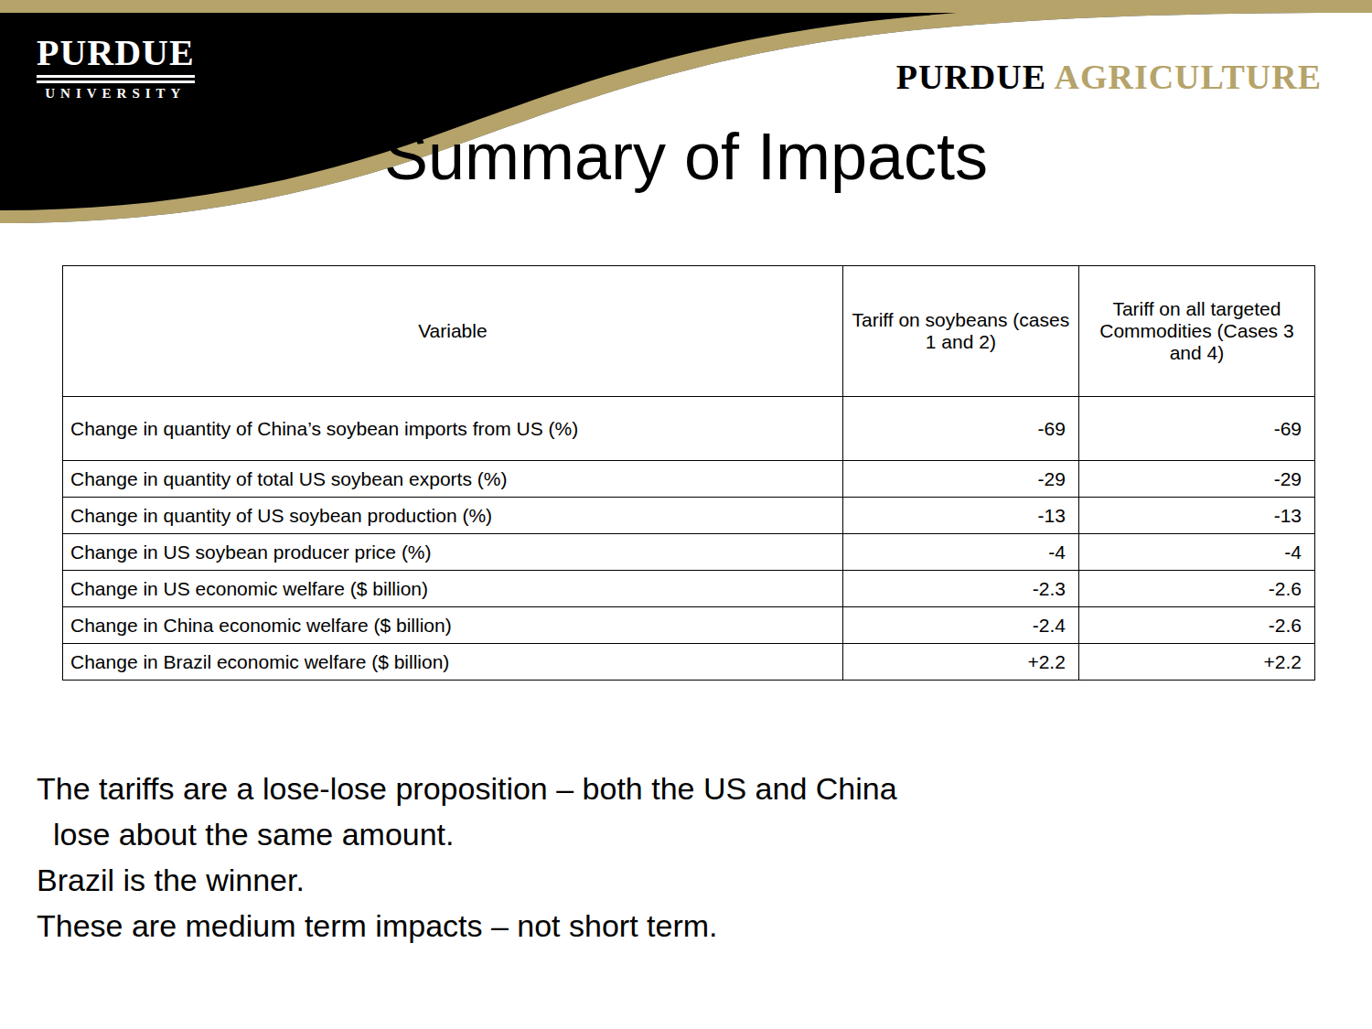PURDUE
UNIVERSITY
PURDUE AGRICULTURE
Summary of Impacts
| Variable | Tariff on soybeans (cases 1 and 2) | Tariff on all targeted Commodities (Cases 3 and 4) |
| --- | --- | --- |
| Change in quantity of China’s soybean imports from US (%) | -69 | -69 |
| Change in quantity of total US soybean exports (%) | -29 | -29 |
| Change in quantity of US soybean production (%) | -13 | -13 |
| Change in US soybean producer price (%) | -4 | -4 |
| Change in US economic welfare ($ billion) | -2.3 | -2.6 |
| Change in China economic welfare ($ billion) | -2.4 | -2.6 |
| Change in Brazil economic welfare ($ billion) | +2.2 | +2.2 |
The tariffs are a lose-lose proposition – both the US and China
lose about the same amount.
Brazil is the winner.
These are medium term impacts – not short term.